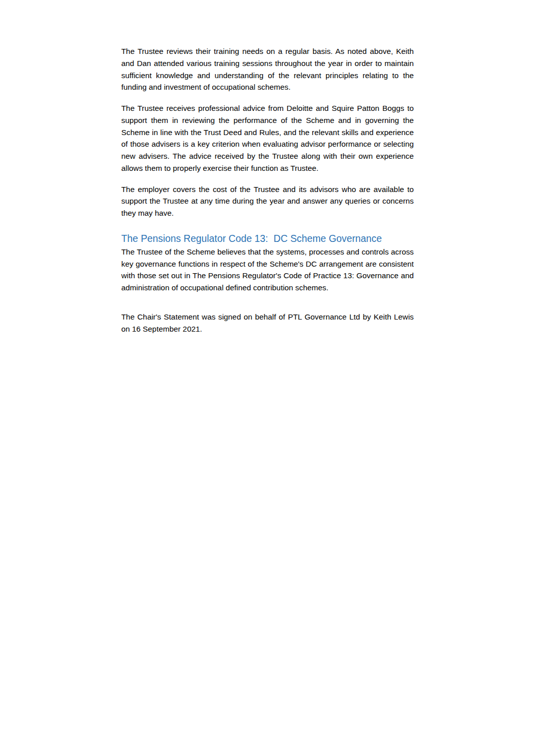The Trustee reviews their training needs on a regular basis. As noted above, Keith and Dan attended various training sessions throughout the year in order to maintain sufficient knowledge and understanding of the relevant principles relating to the funding and investment of occupational schemes.
The Trustee receives professional advice from Deloitte and Squire Patton Boggs to support them in reviewing the performance of the Scheme and in governing the Scheme in line with the Trust Deed and Rules, and the relevant skills and experience of those advisers is a key criterion when evaluating advisor performance or selecting new advisers. The advice received by the Trustee along with their own experience allows them to properly exercise their function as Trustee.
The employer covers the cost of the Trustee and its advisors who are available to support the Trustee at any time during the year and answer any queries or concerns they may have.
The Pensions Regulator Code 13: DC Scheme Governance
The Trustee of the Scheme believes that the systems, processes and controls across key governance functions in respect of the Scheme's DC arrangement are consistent with those set out in The Pensions Regulator's Code of Practice 13: Governance and administration of occupational defined contribution schemes.
The Chair's Statement was signed on behalf of PTL Governance Ltd by Keith Lewis on 16 September 2021.